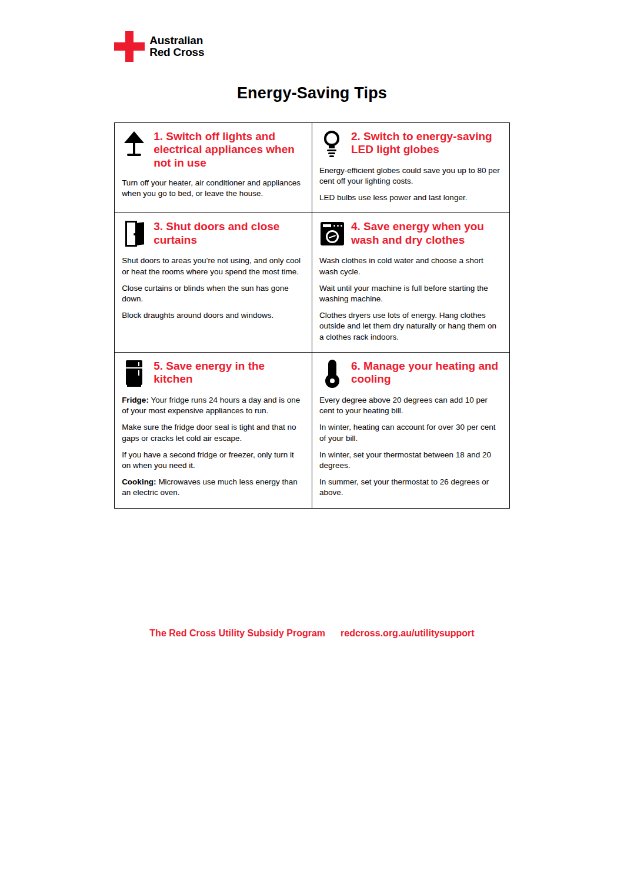Australian
Red Cross
Energy-Saving Tips
| 1. Switch off lights and electrical appliances when not in use Turn off your heater, air conditioner and appliances when you go to bed, or leave the house. | 2. Switch to energy-saving LED light globes Energy-efficient globes could save you up to 80 per cent off your lighting costs. LED bulbs use less power and last longer. |
| 3. Shut doors and close curtains Shut doors to areas you’re not using, and only cool or heat the rooms where you spend the most time. Close curtains or blinds when the sun has gone down. Block draughts around doors and windows. | 4. Save energy when you wash and dry clothes Wash clothes in cold water and choose a short wash cycle. Wait until your machine is full before starting the washing machine. Clothes dryers use lots of energy. Hang clothes outside and let them dry naturally or hang them on a clothes rack indoors. |
| 5. Save energy in the kitchen Fridge: Your fridge runs 24 hours a day and is one of your most expensive appliances to run. Make sure the fridge door seal is tight and that no gaps or cracks let cold air escape. If you have a second fridge or freezer, only turn it on when you need it. Cooking: Microwaves use much less energy than an electric oven. | 6. Manage your heating and cooling Every degree above 20 degrees can add 10 per cent to your heating bill. In winter, heating can account for over 30 per cent of your bill. In winter, set your thermostat between 18 and 20 degrees. In summer, set your thermostat to 26 degrees or above. |
The Red Cross Utility Subsidy Program redcross.org.au/utilitysupport